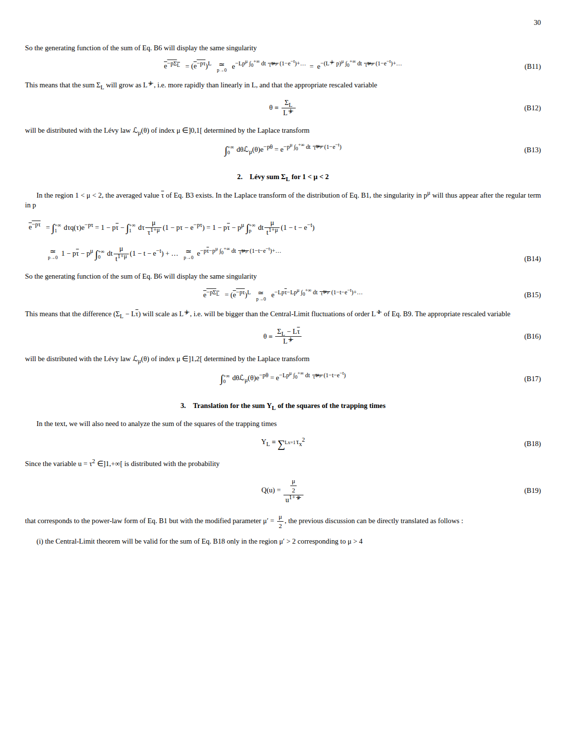30
So the generating function of the sum of Eq. B6 will display the same singularity
e−pΣL = (e−pτ)L ≃p→0 e−Lpμ ∫0+∞ dt μt1+μ(1−e−t)+… = e−(L1 μ p)μ ∫0+∞ dt μt1+μ(1−e−t)+…
(B11)
This means that the sum ΣL will grow as L1 μ, i.e. more rapidly than linearly in L, and that the appropriate rescaled variable
θ ≡ ΣL L1 μ
(B12)
will be distributed with the Lévy law ℒμ(θ) of index μ ∈]0,1[ determined by the Laplace transform
∫+∞0 dθℒμ(θ)e−pθ = e−pμ ∫0+∞ dt μt1+μ(1−e−t)
(B13)
2. Lévy sum ΣL for 1 < μ < 2
In the region 1 < μ < 2, the averaged value τ of Eq. B3 exists. In the Laplace transform of the distribution of Eq. B1, the singularity in pμ will thus appear after the regular term in p
e−pτ = ∫+∞1 dτq(τ)e−pτ = 1 − pτ − ∫+∞1 dτμτ1+μ(1 − pτ − e−pτ) = 1 − pτ − pμ ∫+∞p dtμt1+μ(1 − t − e−t)
≃p→0 1 − pτ − pμ ∫+∞0 dtμt1+μ(1 − t − e−t) + … ≃p→0 e−pτ−pμ ∫0+∞ dt μt1+μ(1−t−e−t)+…
(B14)
So the generating function of the sum of Eq. B6 will display the same singularity
e−pΣL = (e−pτ)L ≃p→0 e−Lpτ−Lpμ ∫0+∞ dt μt1+μ(1−t−e−t)+…
(B15)
This means that the difference (ΣL − Lτ) will scale as L1 μ, i.e. will be bigger than the Central-Limit fluctuations of order L12 of Eq. B9. The appropriate rescaled variable
θ ≡ ΣL − Lτ L1 μ
(B16)
will be distributed with the Lévy law ℒμ(θ) of index μ ∈]1,2[ determined by the Laplace transform
∫+∞0 dθℒμ(θ)e−pθ = e−Lpμ ∫0+∞ dt μt1+μ(1−t−e−t)
(B17)
3. Translation for the sum ΥL of the squares of the trapping times
In the text, we will also need to analyze the sum of the squares of the trapping times
ΥL ≡ ∑Lx=1τx2
(B18)
Since the variable u = τ2 ∈]1,+∞[ is distributed with the probability
Q(u) = μ 2 u1+μ 2
(B19)
that corresponds to the power-law form of Eq. B1 but with the modified parameter μ′ = μ 2, the previous discussion can be directly translated as follows :
(i) the Central-Limit theorem will be valid for the sum of Eq. B18 only in the region μ′ > 2 corresponding to μ > 4